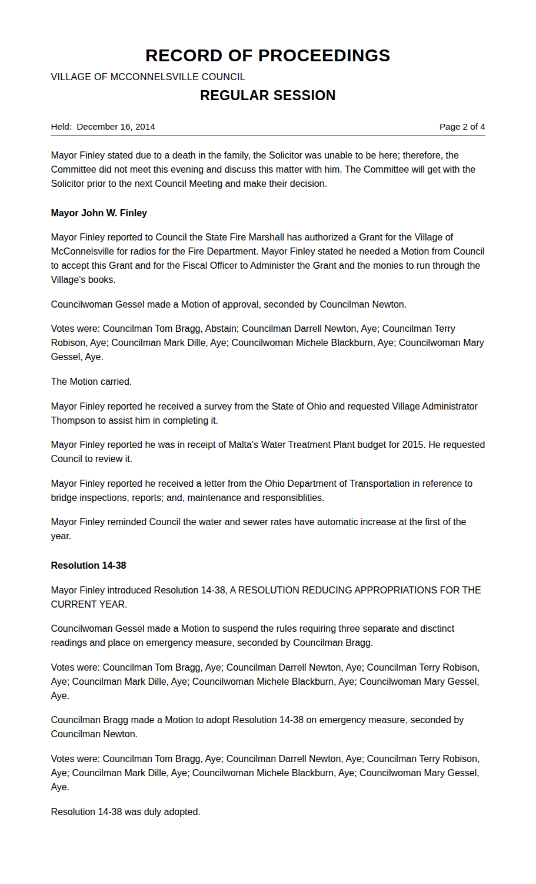RECORD OF PROCEEDINGS
VILLAGE OF MCCONNELSVILLE COUNCIL
REGULAR SESSION
Held: December 16, 2014 Page 2 of 4
Mayor Finley stated due to a death in the family, the Solicitor was unable to be here; therefore, the Committee did not meet this evening and discuss this matter with him. The Committee will get with the Solicitor prior to the next Council Meeting and make their decision.
Mayor John W. Finley
Mayor Finley reported to Council the State Fire Marshall has authorized a Grant for the Village of McConnelsville for radios for the Fire Department. Mayor Finley stated he needed a Motion from Council to accept this Grant and for the Fiscal Officer to Administer the Grant and the monies to run through the Village's books.
Councilwoman Gessel made a Motion of approval, seconded by Councilman Newton.
Votes were: Councilman Tom Bragg, Abstain; Councilman Darrell Newton, Aye; Councilman Terry Robison, Aye; Councilman Mark Dille, Aye; Councilwoman Michele Blackburn, Aye; Councilwoman Mary Gessel, Aye.
The Motion carried.
Mayor Finley reported he received a survey from the State of Ohio and requested Village Administrator Thompson to assist him in completing it.
Mayor Finley reported he was in receipt of Malta's Water Treatment Plant budget for 2015. He requested Council to review it.
Mayor Finley reported he received a letter from the Ohio Department of Transportation in reference to bridge inspections, reports; and, maintenance and responsiblities.
Mayor Finley reminded Council the water and sewer rates have automatic increase at the first of the year.
Resolution 14-38
Mayor Finley introduced Resolution 14-38, A RESOLUTION REDUCING APPROPRIATIONS FOR THE CURRENT YEAR.
Councilwoman Gessel made a Motion to suspend the rules requiring three separate and disctinct readings and place on emergency measure, seconded by Councilman Bragg.
Votes were: Councilman Tom Bragg, Aye; Councilman Darrell Newton, Aye; Councilman Terry Robison, Aye; Councilman Mark Dille, Aye; Councilwoman Michele Blackburn, Aye; Councilwoman Mary Gessel, Aye.
Councilman Bragg made a Motion to adopt Resolution 14-38 on emergency measure, seconded by Councilman Newton.
Votes were: Councilman Tom Bragg, Aye; Councilman Darrell Newton, Aye; Councilman Terry Robison, Aye; Councilman Mark Dille, Aye; Councilwoman Michele Blackburn, Aye; Councilwoman Mary Gessel, Aye.
Resolution 14-38 was duly adopted.